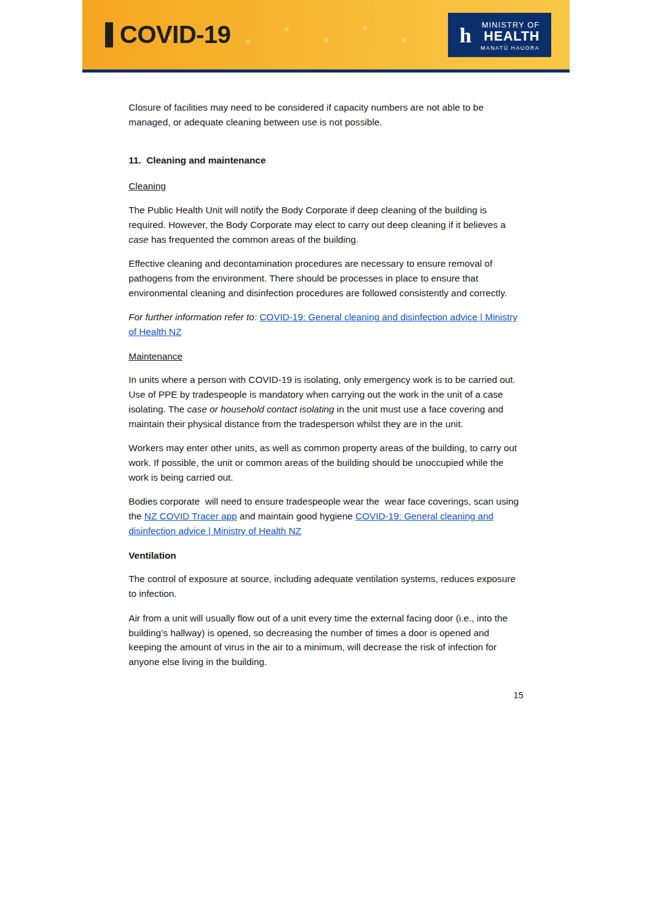COVID-19
h Ministry of
Health
Manatū Hauora
Closure of facilities may need to be considered if capacity numbers are not able to be managed, or adequate cleaning between use is not possible.
11. Cleaning and maintenance
Cleaning
The Public Health Unit will notify the Body Corporate if deep cleaning of the building is required. However, the Body Corporate may elect to carry out deep cleaning if it believes a case has frequented the common areas of the building.
Effective cleaning and decontamination procedures are necessary to ensure removal of pathogens from the environment. There should be processes in place to ensure that environmental cleaning and disinfection procedures are followed consistently and correctly.
For further information refer to: COVID-19: General cleaning and disinfection advice | Ministry of Health NZ
Maintenance
In units where a person with COVID-19 is isolating, only emergency work is to be carried out. Use of PPE by tradespeople is mandatory when carrying out the work in the unit of a case isolating. The case or household contact isolating in the unit must use a face covering and maintain their physical distance from the tradesperson whilst they are in the unit.
Workers may enter other units, as well as common property areas of the building, to carry out work. If possible, the unit or common areas of the building should be unoccupied while the work is being carried out.
Bodies corporate will need to ensure tradespeople wear the wear face coverings, scan using the NZ COVID Tracer app and maintain good hygiene COVID-19: General cleaning and disinfection advice | Ministry of Health NZ
Ventilation
The control of exposure at source, including adequate ventilation systems, reduces exposure to infection.
Air from a unit will usually flow out of a unit every time the external facing door (i.e., into the building’s hallway) is opened, so decreasing the number of times a door is opened and keeping the amount of virus in the air to a minimum, will decrease the risk of infection for anyone else living in the building.
15